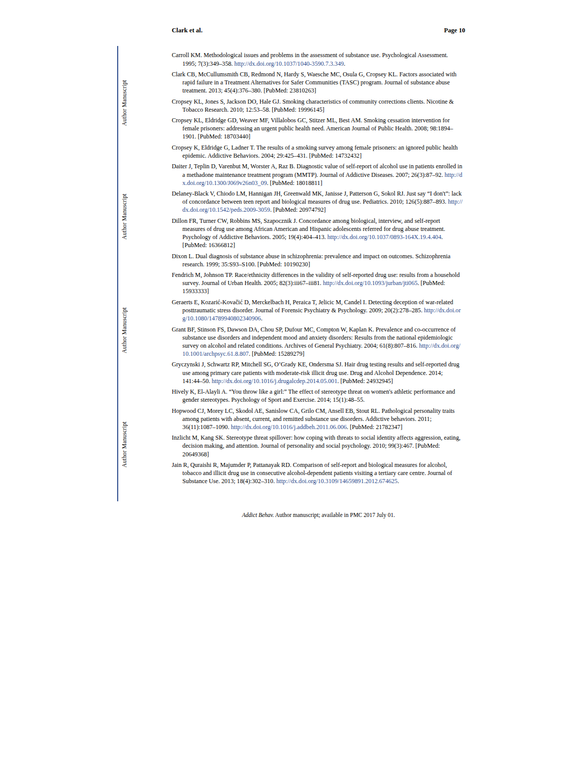Author Manuscript Author Manuscript Author Manuscript Author Manuscript
Clark et al.
Page 10
Carroll KM. Methodological issues and problems in the assessment of substance use. Psychological Assessment. 1995; 7(3):349–358. http://dx.doi.org/10.1037/1040-3590.7.3.349.
Clark CB, McCullumsmith CB, Redmond N, Hardy S, Waesche MC, Osula G, Cropsey KL. Factors associated with rapid failure in a Treatment Alternatives for Safer Communities (TASC) program. Journal of substance abuse treatment. 2013; 45(4):376–380. [PubMed: 23810263]
Cropsey KL, Jones S, Jackson DO, Hale GJ. Smoking characteristics of community corrections clients. Nicotine & Tobacco Research. 2010; 12:53–58. [PubMed: 19996145]
Cropsey KL, Eldridge GD, Weaver MF, Villalobos GC, Stitzer ML, Best AM. Smoking cessation intervention for female prisoners: addressing an urgent public health need. American Journal of Public Health. 2008; 98:1894–1901. [PubMed: 18703440]
Cropsey K, Eldridge G, Ladner T. The results of a smoking survey among female prisoners: an ignored public health epidemic. Addictive Behaviors. 2004; 29:425–431. [PubMed: 14732432]
Daiter J, Teplin D, Varenbut M, Worster A, Raz B. Diagnostic value of self-report of alcohol use in patients enrolled in a methadone maintenance treatment program (MMTP). Journal of Addictive Diseases. 2007; 26(3):87–92. http://dx.doi.org/10.1300/J069v26n03_09. [PubMed: 18018811]
Delaney-Black V, Chiodo LM, Hannigan JH, Greenwald MK, Janisse J, Patterson G, Sokol RJ. Just say “I don't”: lack of concordance between teen report and biological measures of drug use. Pediatrics. 2010; 126(5):887–893. http://dx.doi.org/10.1542/peds.2009-3059. [PubMed: 20974792]
Dillon FR, Turner CW, Robbins MS, Szapocznik J. Concordance among biological, interview, and self-report measures of drug use among African American and Hispanic adolescents referred for drug abuse treatment. Psychology of Addictive Behaviors. 2005; 19(4):404–413. http://dx.doi.org/10.1037/0893-164X.19.4.404. [PubMed: 16366812]
Dixon L. Dual diagnosis of substance abuse in schizophrenia: prevalence and impact on outcomes. Schizophrenia research. 1999; 35:S93–S100. [PubMed: 10190230]
Fendrich M, Johnson TP. Race/ethnicity differences in the validity of self-reported drug use: results from a household survey. Journal of Urban Health. 2005; 82(3):iii67–iii81. http://dx.doi.org/10.1093/jurban/jti065. [PubMed: 15933333]
Geraerts E, Kozarić-Kovačić D, Merckelbach H, Peraica T, Jelicic M, Candel I. Detecting deception of war-related posttraumatic stress disorder. Journal of Forensic Psychiatry & Psychology. 2009; 20(2):278–285. http://dx.doi.org/10.1080/14789940802340906.
Grant BF, Stinson FS, Dawson DA, Chou SP, Dufour MC, Compton W, Kaplan K. Prevalence and co-occurrence of substance use disorders and independent mood and anxiety disorders: Results from the national epidemiologic survey on alcohol and related conditions. Archives of General Psychiatry. 2004; 61(8):807–816. http://dx.doi.org/10.1001/archpsyc.61.8.807. [PubMed: 15289279]
Gryczynski J, Schwartz RP, Mitchell SG, O’Grady KE, Ondersma SJ. Hair drug testing results and self-reported drug use among primary care patients with moderate-risk illicit drug use. Drug and Alcohol Dependence. 2014; 141:44–50. http://dx.doi.org/10.1016/j.drugalcdep.2014.05.001. [PubMed: 24932945]
Hively K, El-Alayli A. “You throw like a girl:” The effect of stereotype threat on women's athletic performance and gender stereotypes. Psychology of Sport and Exercise. 2014; 15(1):48–55.
Hopwood CJ, Morey LC, Skodol AE, Sanislow CA, Grilo CM, Ansell EB, Stout RL. Pathological personality traits among patients with absent, current, and remitted substance use disorders. Addictive behaviors. 2011; 36(11):1087–1090. http://dx.doi.org/10.1016/j.addbeh.2011.06.006. [PubMed: 21782347]
Inzlicht M, Kang SK. Stereotype threat spillover: how coping with threats to social identity affects aggression, eating, decision making, and attention. Journal of personality and social psychology. 2010; 99(3):467. [PubMed: 20649368]
Jain R, Quraishi R, Majumder P, Pattanayak RD. Comparison of self-report and biological measures for alcohol, tobacco and illicit drug use in consecutive alcohol-dependent patients visiting a tertiary care centre. Journal of Substance Use. 2013; 18(4):302–310. http://dx.doi.org/10.3109/14659891.2012.674625.
Addict Behav. Author manuscript; available in PMC 2017 July 01.